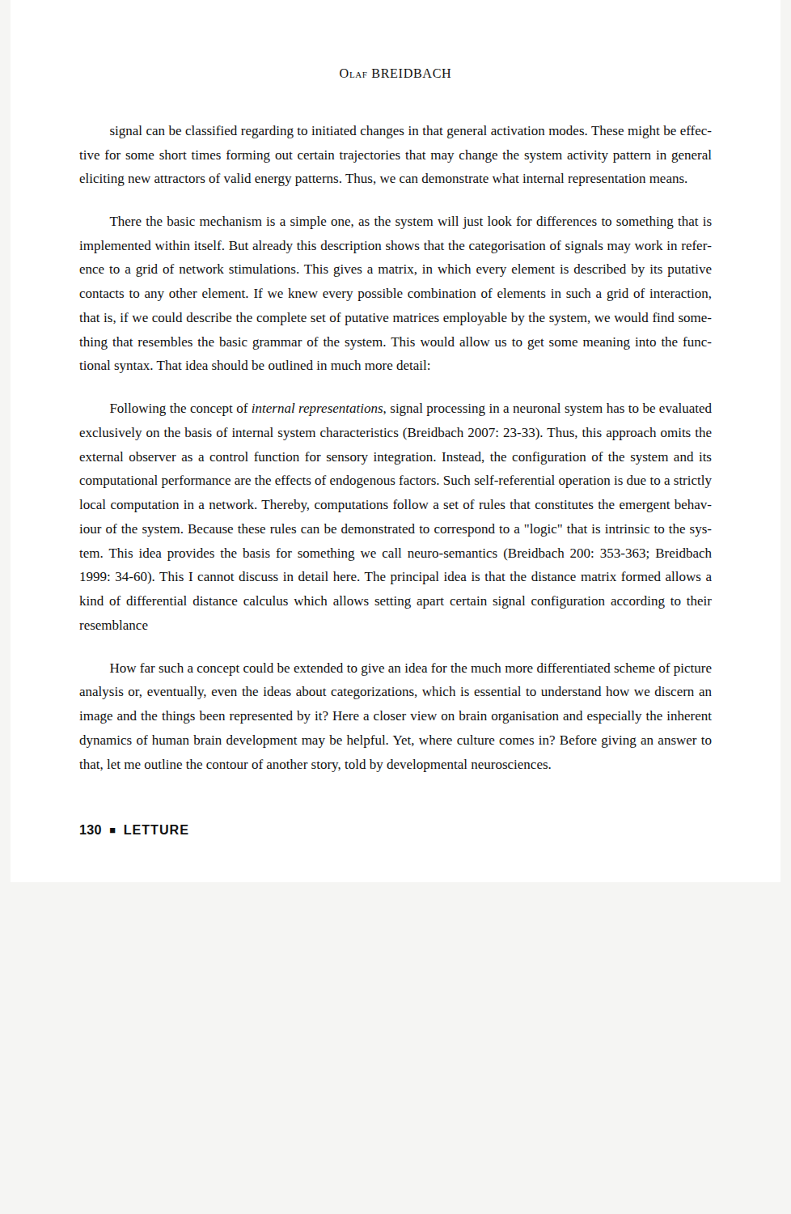Olaf BREIDBACH
signal can be classified regarding to initiated changes in that general activation modes. These might be effective for some short times forming out certain trajectories that may change the system activity pattern in general eliciting new attractors of valid energy patterns. Thus, we can demonstrate what internal representation means.
There the basic mechanism is a simple one, as the system will just look for differences to something that is implemented within itself. But already this description shows that the categorisation of signals may work in reference to a grid of network stimulations. This gives a matrix, in which every element is described by its putative contacts to any other element. If we knew every possible combination of elements in such a grid of interaction, that is, if we could describe the complete set of putative matrices employable by the system, we would find something that resembles the basic grammar of the system. This would allow us to get some meaning into the functional syntax. That idea should be outlined in much more detail:
Following the concept of internal representations, signal processing in a neuronal system has to be evaluated exclusively on the basis of internal system characteristics (Breidbach 2007: 23-33). Thus, this approach omits the external observer as a control function for sensory integration. Instead, the configuration of the system and its computational performance are the effects of endogenous factors. Such self-referential operation is due to a strictly local computation in a network. Thereby, computations follow a set of rules that constitutes the emergent behaviour of the system. Because these rules can be demonstrated to correspond to a "logic" that is intrinsic to the system. This idea provides the basis for something we call neuro-semantics (Breidbach 200: 353-363; Breidbach 1999: 34-60). This I cannot discuss in detail here. The principal idea is that the distance matrix formed allows a kind of differential distance calculus which allows setting apart certain signal configuration according to their resemblance
How far such a concept could be extended to give an idea for the much more differentiated scheme of picture analysis or, eventually, even the ideas about categorizations, which is essential to understand how we discern an image and the things been represented by it? Here a closer view on brain organisation and especially the inherent dynamics of human brain development may be helpful. Yet, where culture comes in? Before giving an answer to that, let me outline the contour of another story, told by developmental neurosciences.
130 ■ LETTURE